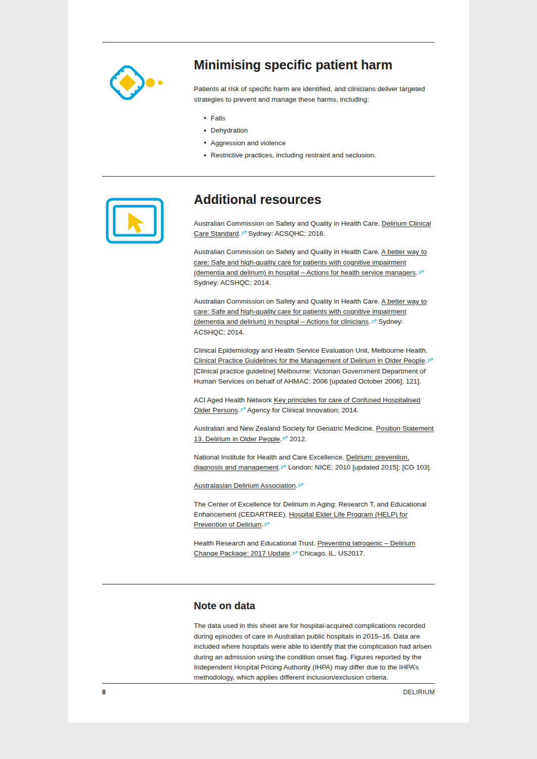Minimising specific patient harm
Patients at risk of specific harm are identified, and clinicians deliver targeted strategies to prevent and manage these harms, including:
Falls
Dehydration
Aggression and violence
Restrictive practices, including restraint and seclusion.
Additional resources
Australian Commission on Safety and Quality in Health Care. Delirium Clinical Care Standard. Sydney: ACSQHC; 2016.
Australian Commission on Safety and Quality in Health Care. A better way to care: Safe and high-quality care for patients with cognitive impairment (dementia and delirium) in hospital – Actions for health service managers. Sydney: ACSHQC; 2014.
Australian Commission on Safety and Quality in Health Care. A better way to care: Safe and high-quality care for patients with cognitive impairment (dementia and delirium) in hospital – Actions for clinicians. Sydney: ACSHQC; 2014.
Clinical Epidemiology and Health Service Evaluation Unit, Melbourne Health. Clinical Practice Guidelines for the Management of Delirium in Older People. [Clinical practice guideline] Melbourne: Victorian Government Department of Human Services on behalf of AHMAC; 2006 [updated October 2006]; 121].
ACI Aged Health Network Key principles for care of Confused Hospitalised Older Persons. Agency for Clinical Innovation; 2014.
Australian and New Zealand Society for Geriatric Medicine. Position Statement 13. Delirium in Older People. 2012.
National Institute for Health and Care Excellence. Delirium: prevention, diagnosis and management. London: NICE; 2010 [updated 2015]; [CG 103].
Australasian Delirium Association.
The Center of Excellence for Delirium in Aging: Research T, and Educational Enhancement (CEDARTREE). Hospital Elder Life Program (HELP) for Prevention of Delirium.
Health Research and Educational Trust. Preventing Iatrogenic – Delirium Change Package: 2017 Update. Chicago, IL, US2017.
Note on data
The data used in this sheet are for hospital-acquired complications recorded during episodes of care in Australian public hospitals in 2015–16. Data are included where hospitals were able to identify that the complication had arisen during an admission using the condition onset flag. Figures reported by the Independent Hospital Pricing Authority (IHPA) may differ due to the IHPA’s methodology, which applies different inclusion/exclusion criteria.
8 DELIRIUM